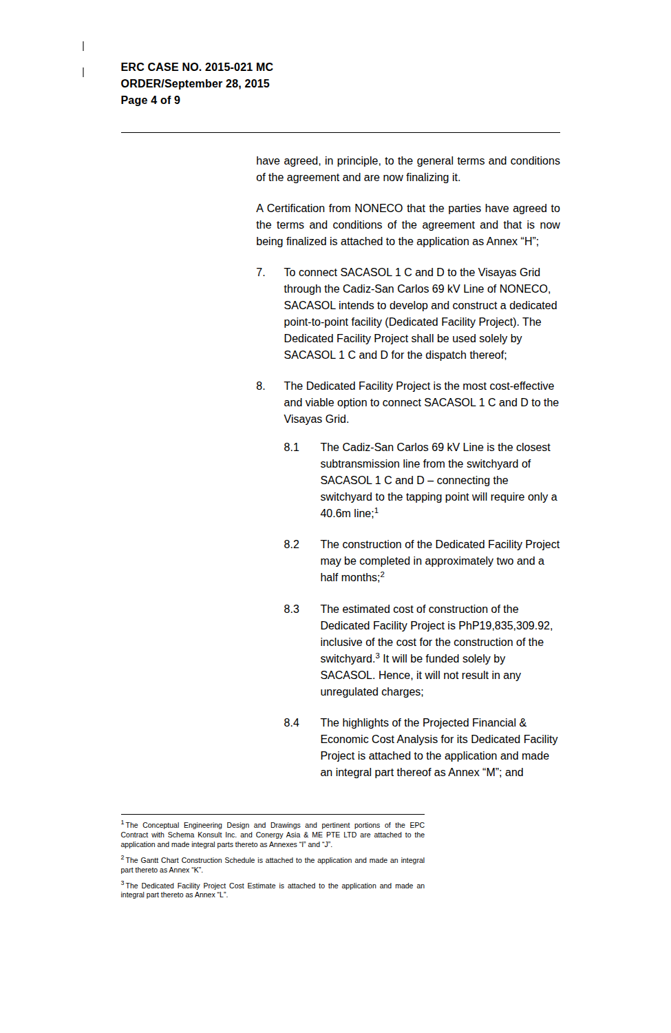ERC CASE NO. 2015-021 MC
ORDER/September 28, 2015
Page 4 of 9
have agreed, in principle, to the general terms and conditions of the agreement and are now finalizing it.
A Certification from NONECO that the parties have agreed to the terms and conditions of the agreement and that is now being finalized is attached to the application as Annex “H”;
7. To connect SACASOL 1 C and D to the Visayas Grid through the Cadiz-San Carlos 69 kV Line of NONECO, SACASOL intends to develop and construct a dedicated point-to-point facility (Dedicated Facility Project). The Dedicated Facility Project shall be used solely by SACASOL 1 C and D for the dispatch thereof;
8. The Dedicated Facility Project is the most cost-effective and viable option to connect SACASOL 1 C and D to the Visayas Grid.
8.1 The Cadiz-San Carlos 69 kV Line is the closest subtransmission line from the switchyard of SACASOL 1 C and D – connecting the switchyard to the tapping point will require only a 40.6m line;1
8.2 The construction of the Dedicated Facility Project may be completed in approximately two and a half months;2
8.3 The estimated cost of construction of the Dedicated Facility Project is PhP19,835,309.92, inclusive of the cost for the construction of the switchyard.3 It will be funded solely by SACASOL. Hence, it will not result in any unregulated charges;
8.4 The highlights of the Projected Financial & Economic Cost Analysis for its Dedicated Facility Project is attached to the application and made an integral part thereof as Annex “M”; and
1 The Conceptual Engineering Design and Drawings and pertinent portions of the EPC Contract with Schema Konsult Inc. and Conergy Asia & ME PTE LTD are attached to the application and made integral parts thereto as Annexes “I” and “J”.
2 The Gantt Chart Construction Schedule is attached to the application and made an integral part thereto as Annex “K”.
3 The Dedicated Facility Project Cost Estimate is attached to the application and made an integral part thereto as Annex “L”.